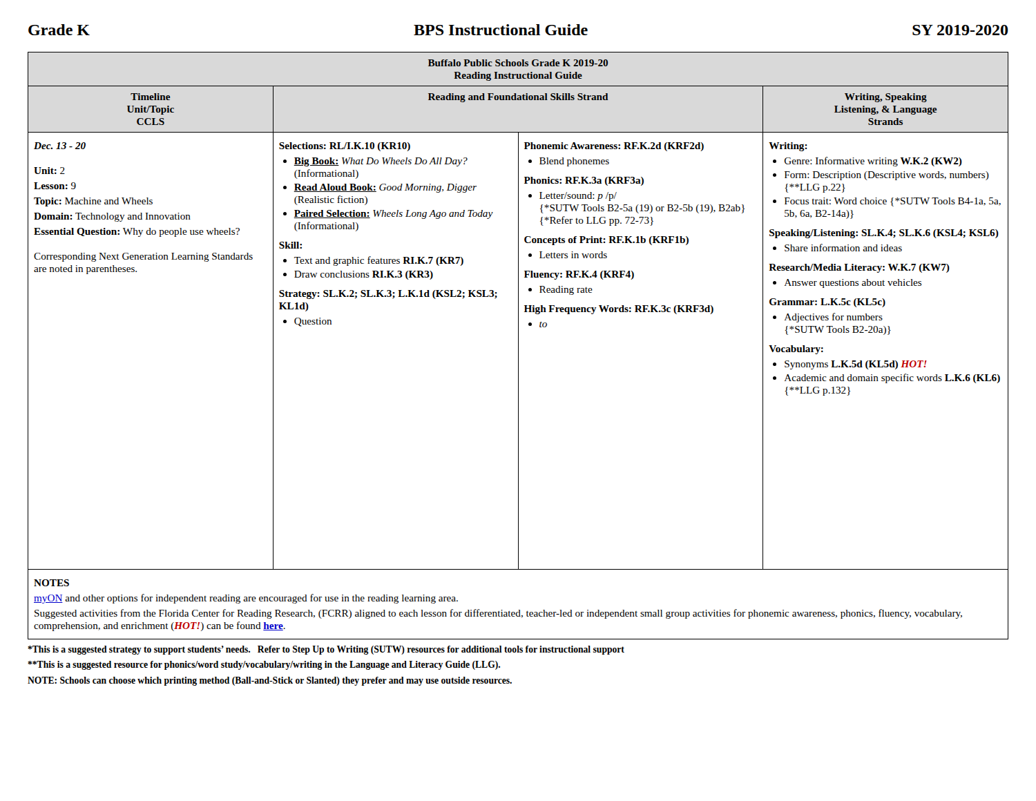Grade K
BPS Instructional Guide
SY 2019-2020
| Buffalo Public Schools Grade K 2019-20 Reading Instructional Guide |
| Timeline Unit/Topic CCLS | Reading and Foundational Skills Strand | Writing, Speaking Listening, & Language Strands |
| Dec. 13 - 20 Unit: 2 Lesson: 9 Topic: Machine and Wheels Domain: Technology and Innovation Essential Question: Why do people use wheels? Corresponding Next Generation Learning Standards are noted in parentheses. | Selections: RL/I.K.10 (KR10) Big Book: What Do Wheels Do All Day? (Informational) Read Aloud Book: Good Morning, Digger (Realistic fiction) Paired Selection: Wheels Long Ago and Today (Informational) Skill: Text and graphic features RI.K.7 (KR7) Draw conclusions RI.K.3 (KR3) Strategy: SL.K.2; SL.K.3; L.K.1d (KSL2; KSL3; KL1d) Question | Phonemic Awareness: RF.K.2d (KRF2d) Blend phonemes Phonics: RF.K.3a (KRF3a) Letter/sound: p /p/ {*SUTW Tools B2-5a (19) or B2-5b (19), B2ab} {*Refer to LLG pp. 72-73} Concepts of Print: RF.K.1b (KRF1b) Letters in words Fluency: RF.K.4 (KRF4) Reading rate High Frequency Words: RF.K.3c (KRF3d) to | Writing: Genre: Informative writing W.K.2 (KW2) Form: Description (Descriptive words, numbers) {**LLG p.22} Focus trait: Word choice {*SUTW Tools B4-1a, 5a, 5b, 6a, B2-14a)} Speaking/Listening: SL.K.4; SL.K.6 (KSL4; KSL6) Share information and ideas Research/Media Literacy: W.K.7 (KW7) Answer questions about vehicles Grammar: L.K.5c (KL5c) Adjectives for numbers {*SUTW Tools B2-20a)} Vocabulary: Synonyms L.K.5d (KL5d) HOT! Academic and domain specific words L.K.6 (KL6) {**LLG p.132} |
NOTES
myON and other options for independent reading are encouraged for use in the reading learning area.
Suggested activities from the Florida Center for Reading Research, (FCRR) aligned to each lesson for differentiated, teacher-led or independent small group activities for phonemic awareness, phonics, fluency, vocabulary, comprehension, and enrichment (HOT!) can be found here.
*This is a suggested strategy to support students’ needs. Refer to Step Up to Writing (SUTW) resources for additional tools for instructional support
**This is a suggested resource for phonics/word study/vocabulary/writing in the Language and Literacy Guide (LLG).
NOTE: Schools can choose which printing method (Ball-and-Stick or Slanted) they prefer and may use outside resources.